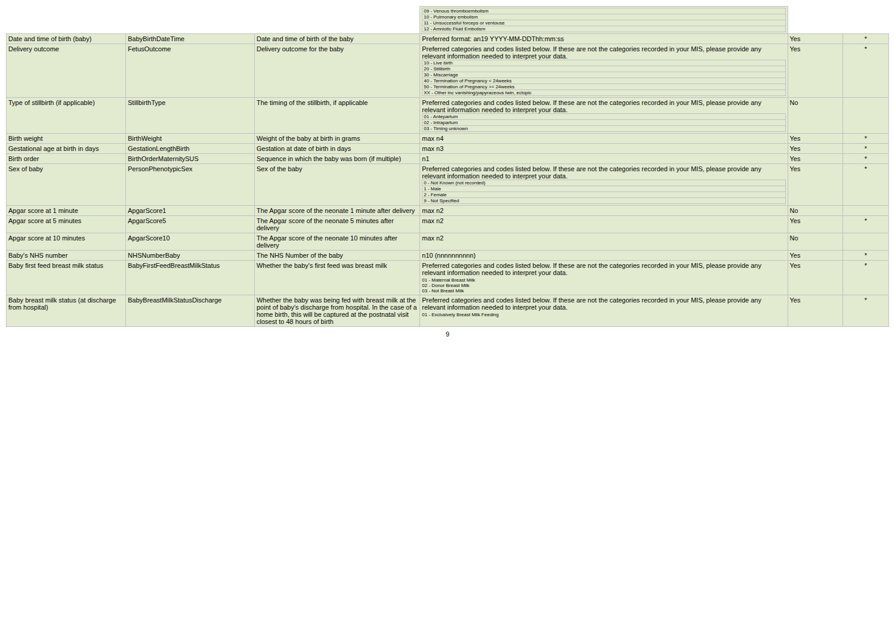| | | | / 09 - Venous thromboembolism / / 10 - Pulmonary embolism / / 11 - Unsuccessful forceps or ventouse / / 12 - Amniotic Fluid Embolism / | | |
| Date and time of birth (baby) | BabyBirthDateTime | Date and time of birth of the baby | Preferred format: an19 YYYY-MM-DDThh:mm:ss | Yes | * |
| Delivery outcome | FetusOutcome | Delivery outcome for the baby | Preferred categories and codes listed below. If these are not the categories recorded in your MIS, please provide any relevant information needed to interpret your data. / 10 - Live birth / / 20 - Stillbirth / / 30 - Miscarriage / / 40 - Termination of Pregnancy < 24weeks / / 50 - Termination of Pregnancy >= 24weeks / / XX - Other inc vanishing/papyraceous twin, ectopic / | Yes | * |
| Type of stillbirth (if applicable) | StillbirthType | The timing of the stillbirth, if applicable | Preferred categories and codes listed below. If these are not the categories recorded in your MIS, please provide any relevant information needed to interpret your data. / 01 - Antepartum / / 02 - Intrapartum / / 03 - Timing unknown / | No | |
| Birth weight | BirthWeight | Weight of the baby at birth in grams | max n4 | Yes | * |
| Gestational age at birth in days | GestationLengthBirth | Gestation at date of birth in days | max n3 | Yes | * |
| Birth order | BirthOrderMaternitySUS | Sequence in which the baby was born (if multiple) | n1 | Yes | * |
| Sex of baby | PersonPhenotypicSex | Sex of the baby | Preferred categories and codes listed below. If these are not the categories recorded in your MIS, please provide any relevant information needed to interpret your data. / 0 - Not Known (not recorded) / / 1 - Male / / 2 - Female / / 9 - Not Specified / | Yes | * |
| Apgar score at 1 minute | ApgarScore1 | The Apgar score of the neonate 1 minute after delivery | max n2 | No | |
| Apgar score at 5 minutes | ApgarScore5 | The Apgar score of the neonate 5 minutes after delivery | max n2 | Yes | * |
| Apgar score at 10 minutes | ApgarScore10 | The Apgar score of the neonate 10 minutes after delivery | max n2 | No | |
| Baby's NHS number | NHSNumberBaby | The NHS Number of the baby | n10 (nnnnnnnnnn) | Yes | * |
| Baby first feed breast milk status | BabyFirstFeedBreastMilkStatus | Whether the baby's first feed was breast milk | Preferred categories and codes listed below. If these are not the categories recorded in your MIS, please provide any relevant information needed to interpret your data. 01 - Maternal Breast Milk 02 - Donor Breast Milk 03 - Not Breast Milk | Yes | * |
| Baby breast milk status (at discharge from hospital) | BabyBreastMilkStatusDischarge | Whether the baby was being fed with breast milk at the point of baby's discharge from hospital. In the case of a home birth, this will be captured at the postnatal visit closest to 48 hours of birth | Preferred categories and codes listed below. If these are not the categories recorded in your MIS, please provide any relevant information needed to interpret your data. 01 - Exclusively Breast Milk Feeding | Yes | * |
9